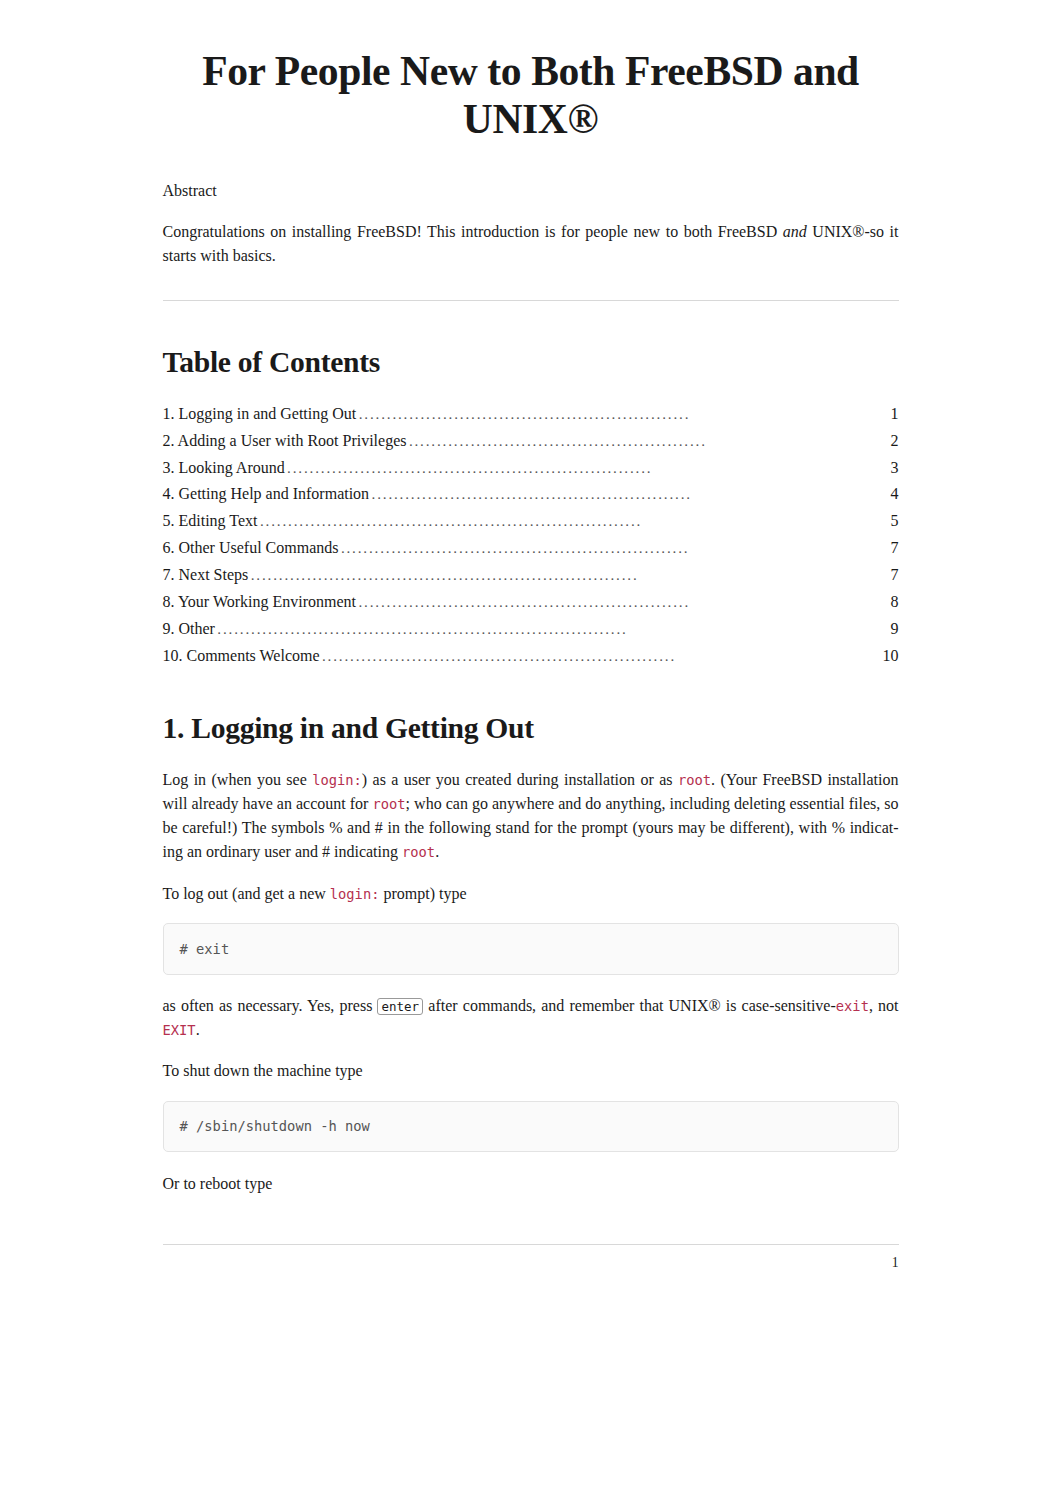For People New to Both FreeBSD and UNIX®
Abstract
Congratulations on installing FreeBSD! This introduction is for people new to both FreeBSD and UNIX®-so it starts with basics.
Table of Contents
1. Logging in and Getting Out........................................................... 1
2. Adding a User with Root Privileges..................................................... 2
3. Looking Around................................................................. 3
4. Getting Help and Information......................................................... 4
5. Editing Text.................................................................... 5
6. Other Useful Commands.............................................................. 7
7. Next Steps..................................................................... 7
8. Your Working Environment........................................................... 8
9. Other......................................................................... 9
10. Comments Welcome............................................................... 10
1. Logging in and Getting Out
Log in (when you see login:) as a user you created during installation or as root. (Your FreeBSD installation will already have an account for root; who can go anywhere and do anything, including deleting essential files, so be careful!) The symbols % and # in the following stand for the prompt (yours may be different), with % indicating an ordinary user and # indicating root.
To log out (and get a new login: prompt) type
# exit
as often as necessary. Yes, press enter after commands, and remember that UNIX® is case-sensitive-exit, not EXIT.
To shut down the machine type
# /sbin/shutdown -h now
Or to reboot type
1